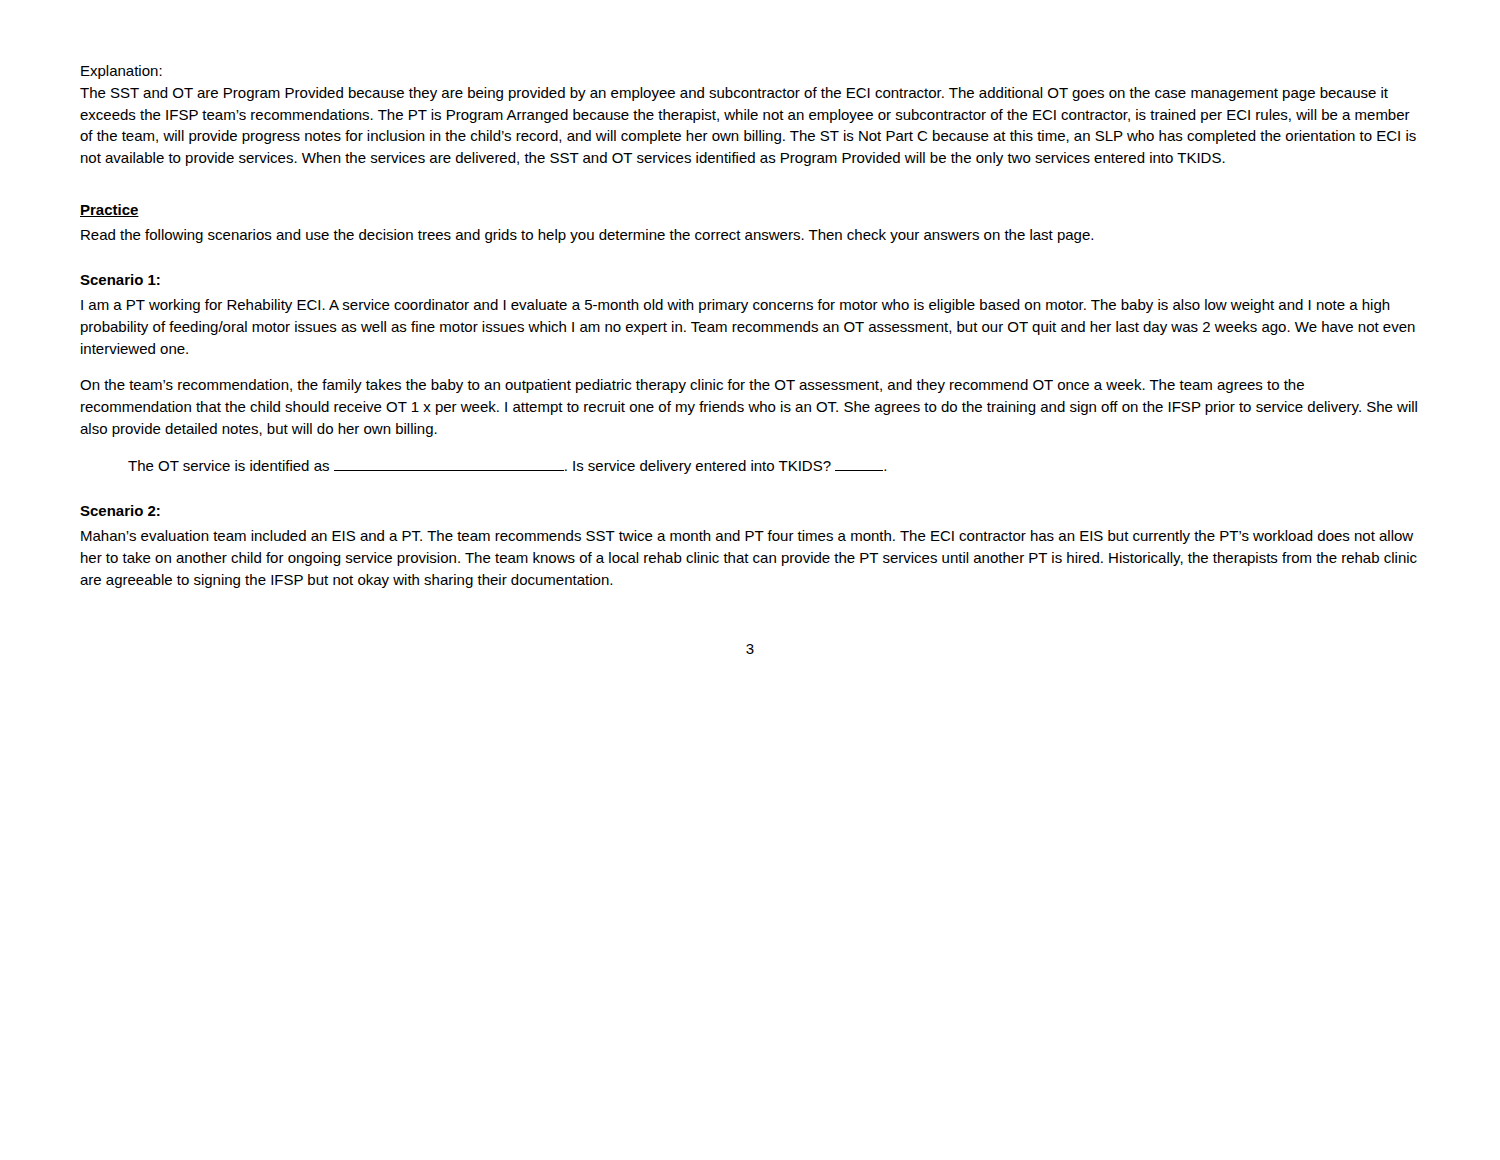Explanation:
The SST and OT are Program Provided because they are being provided by an employee and subcontractor of the ECI contractor. The additional OT goes on the case management page because it exceeds the IFSP team’s recommendations. The PT is Program Arranged because the therapist, while not an employee or subcontractor of the ECI contractor, is trained per ECI rules, will be a member of the team, will provide progress notes for inclusion in the child’s record, and will complete her own billing. The ST is Not Part C because at this time, an SLP who has completed the orientation to ECI is not available to provide services. When the services are delivered, the SST and OT services identified as Program Provided will be the only two services entered into TKIDS.
Practice
Read the following scenarios and use the decision trees and grids to help you determine the correct answers. Then check your answers on the last page.
Scenario 1:
I am a PT working for Rehability ECI. A service coordinator and I evaluate a 5-month old with primary concerns for motor who is eligible based on motor. The baby is also low weight and I note a high probability of feeding/oral motor issues as well as fine motor issues which I am no expert in. Team recommends an OT assessment, but our OT quit and her last day was 2 weeks ago. We have not even interviewed one.
On the team’s recommendation, the family takes the baby to an outpatient pediatric therapy clinic for the OT assessment, and they recommend OT once a week. The team agrees to the recommendation that the child should receive OT 1 x per week. I attempt to recruit one of my friends who is an OT. She agrees to do the training and sign off on the IFSP prior to service delivery. She will also provide detailed notes, but will do her own billing.
The OT service is identified as . Is service delivery entered into TKIDS? .
Scenario 2:
Mahan’s evaluation team included an EIS and a PT. The team recommends SST twice a month and PT four times a month. The ECI contractor has an EIS but currently the PT’s workload does not allow her to take on another child for ongoing service provision. The team knows of a local rehab clinic that can provide the PT services until another PT is hired. Historically, the therapists from the rehab clinic are agreeable to signing the IFSP but not okay with sharing their documentation.
3